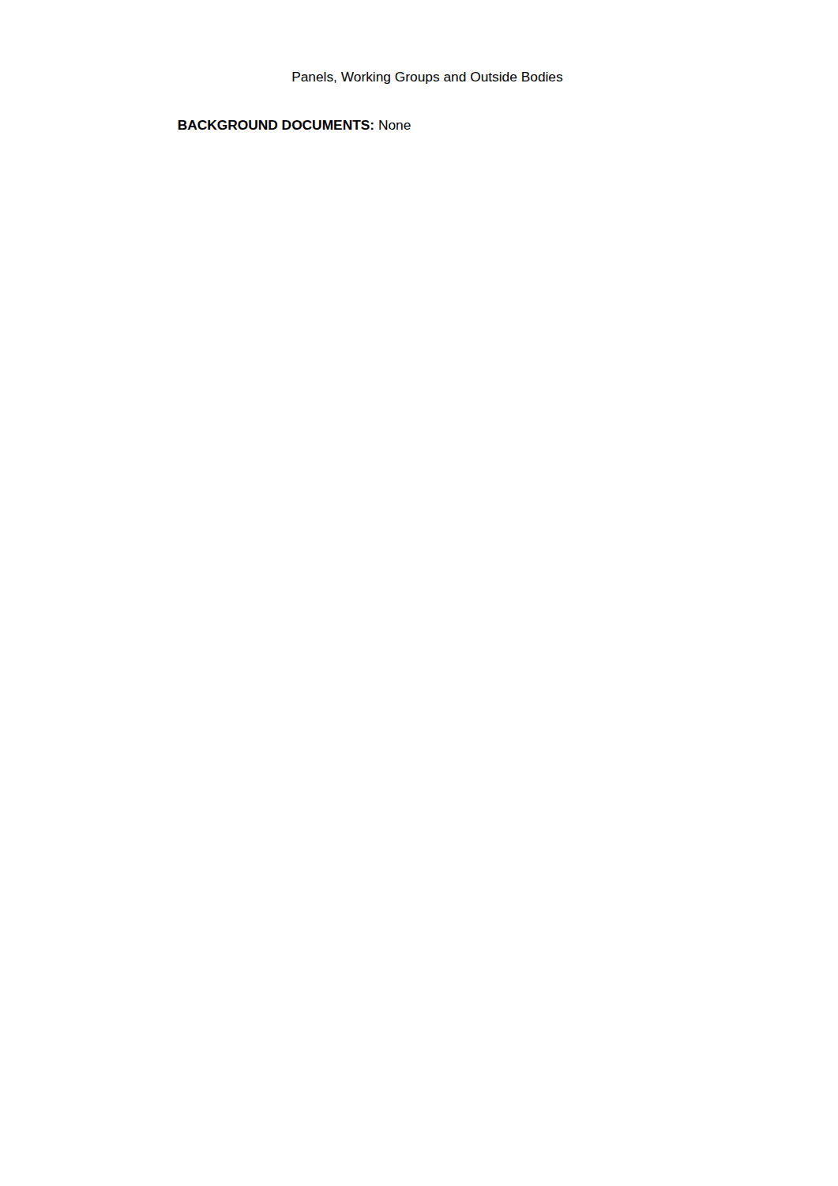Panels, Working Groups and Outside Bodies
BACKGROUND DOCUMENTS: None